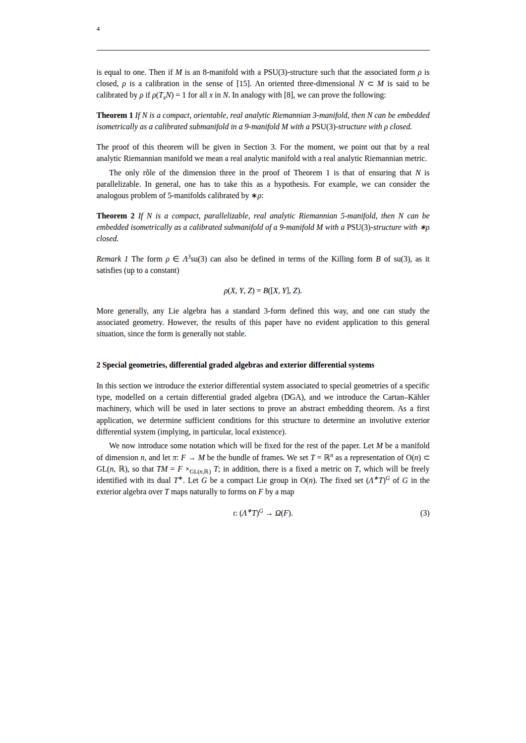4
is equal to one. Then if M is an 8-manifold with a PSU(3)-structure such that the associated form ρ is closed, ρ is a calibration in the sense of [15]. An oriented three-dimensional N ⊂ M is said to be calibrated by ρ if ρ(TxN) = 1 for all x in N. In analogy with [8], we can prove the following:
Theorem 1 If N is a compact, orientable, real analytic Riemannian 3-manifold, then N can be embedded isometrically as a calibrated submanifold in a 9-manifold M with a PSU(3)-structure with ρ closed.
The proof of this theorem will be given in Section 3. For the moment, we point out that by a real analytic Riemannian manifold we mean a real analytic manifold with a real analytic Riemannian metric.
The only rôle of the dimension three in the proof of Theorem 1 is that of ensuring that N is parallelizable. In general, one has to take this as a hypothesis. For example, we can consider the analogous problem of 5-manifolds calibrated by ∗ρ:
Theorem 2 If N is a compact, parallelizable, real analytic Riemannian 5-manifold, then N can be embedded isometrically as a calibrated submanifold of a 9-manifold M with a PSU(3)-structure with ∗ρ closed.
Remark 1 The form ρ ∈ Λ3 su(3) can also be defined in terms of the Killing form B of su(3), as it satisfies (up to a constant)
ρ(X, Y, Z) = B([X, Y], Z).
More generally, any Lie algebra has a standard 3-form defined this way, and one can study the associated geometry. However, the results of this paper have no evident application to this general situation, since the form is generally not stable.
2 Special geometries, differential graded algebras and exterior differential systems
In this section we introduce the exterior differential system associated to special geometries of a specific type, modelled on a certain differential graded algebra (DGA), and we introduce the Cartan–Kähler machinery, which will be used in later sections to prove an abstract embedding theorem. As a first application, we determine sufficient conditions for this structure to determine an involutive exterior differential system (implying, in particular, local existence).
We now introduce some notation which will be fixed for the rest of the paper. Let M be a manifold of dimension n, and let π: F → M be the bundle of frames. We set T = ℝn as a representation of O(n) ⊂ GL(n, ℝ), so that TM = F ×GL(n,ℝ) T; in addition, there is a fixed a metric on T, which will be freely identified with its dual T∗. Let G be a compact Lie group in O(n). The fixed set (Λ∗T)G of G in the exterior algebra over T maps naturally to forms on F by a map
ι: (Λ∗T)G → Ω(F). (3)